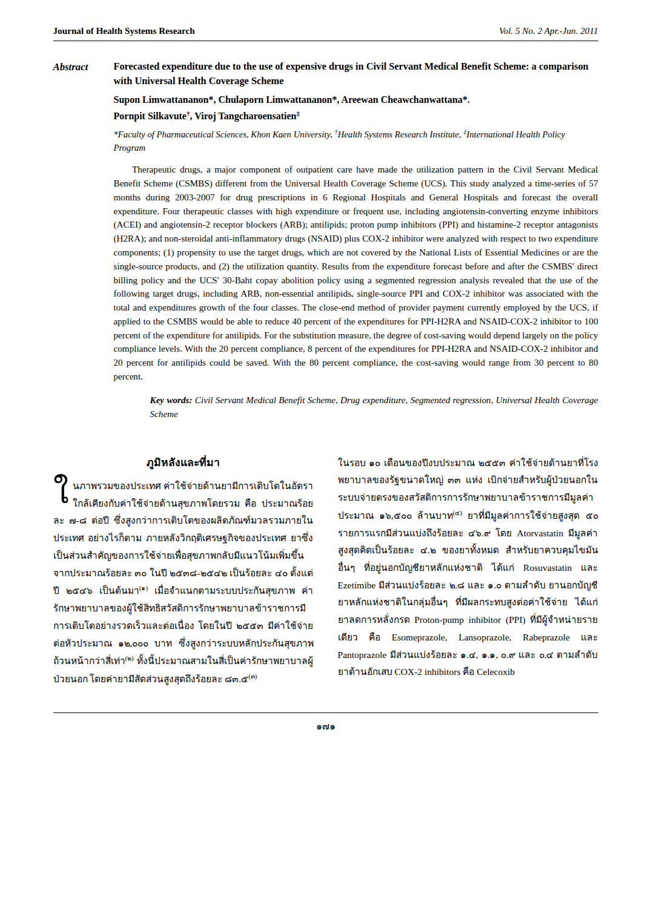Journal of Health Systems Research Vol. 5 No. 2 Apr.-Jun. 2011
Abstract
Forecasted expenditure due to the use of expensive drugs in Civil Servant Medical Benefit Scheme: a comparison with Universal Health Coverage Scheme
Supon Limwattananon*, Chulaporn Limwattananon*, Areewan Cheawchanwattana*.
Pornpit Silkavute†, Viroj Tangcharoensatien‡
*Faculty of Pharmaceutical Sciences, Khon Kaen University, †Health Systems Research Institute, ‡International Health Policy Program
Therapeutic drugs, a major component of outpatient care have made the utilization pattern in the Civil Servant Medical Benefit Scheme (CSMBS) different from the Universal Health Coverage Scheme (UCS). This study analyzed a time-series of 57 months during 2003-2007 for drug prescriptions in 6 Regional Hospitals and General Hospitals and forecast the overall expenditure. Four therapeutic classes with high expenditure or frequent use, including angiotensin-converting enzyme inhibitors (ACEI) and angiotensin-2 receptor blockers (ARB); antilipids; proton pump inhibitors (PPI) and histamine-2 receptor antagonists (H2RA); and non-steroidal anti-inflammatory drugs (NSAID) plus COX-2 inhibitor were analyzed with respect to two expenditure components; (1) propensity to use the target drugs, which are not covered by the National Lists of Essential Medicines or are the single-source products, and (2) the utilization quantity. Results from the expenditure forecast before and after the CSMBS' direct billing policy and the UCS' 30-Baht copay abolition policy using a segmented regression analysis revealed that the use of the following target drugs, including ARB, non-essential antilipids, single-source PPI and COX-2 inhibitor was associated with the total and expenditures growth of the four classes. The close-end method of provider payment currently employed by the UCS, if applied to the CSMBS would be able to reduce 40 percent of the expenditures for PPI-H2RA and NSAID-COX-2 inhibitor to 100 percent of the expenditure for antilipids. For the substitution measure, the degree of cost-saving would depend largely on the policy compliance levels. With the 20 percent compliance, 8 percent of the expenditures for PPI-H2RA and NSAID-COX-2 inhibitor and 20 percent for antilipids could be saved. With the 80 percent compliance, the cost-saving would range from 30 percent to 80 percent.
Key words: Civil Servant Medical Benefit Scheme, Drug expenditure, Segmented regression, Universal Health Coverage Scheme
ภูมิหลังและที่มา
ในภาพรวมของประเทศ ค่าใช้จ่ายด้านยามีการเติบโตในอัตราใกล้เคียงกับค่าใช้จ่ายด้านสุขภาพโดยรวม คือ ประมาณร้อยละ ๗-๘ ต่อปี ซึ่งสูงกว่าการเติบโตของผลิตภัณฑ์มวลรวมภายในประเทศ อย่างไรก็ตาม ภายหลังวิกฤติเศรษฐกิจของประเทศ ยาซึ่งเป็นส่วนสำคัญของการใช้จ่ายเพื่อสุขภาพกลับมีแนวโน้มเพิ่มขึ้นจากประมาณร้อยละ ๓๐ ในปี ๒๕๓๘-๒๕๔๒ เป็นร้อยละ ๔๐ ตั้งแต่ปี ๒๕๔๖ เป็นต้นมา(๑) เมื่อจำแนกตามระบบประกันสุขภาพ ค่ารักษาพยาบาลของผู้ใช้สิทธิสวัสดิการรักษาพยาบาลข้าราชการมีการเติบโตอย่างรวดเร็วและต่อเนื่อง โดยในปี ๒๕๕๓ มีค่าใช้จ่ายต่อหัวประมาณ ๑๒,๐๐๐ บาท ซึ่งสูงกว่าระบบหลักประกันสุขภาพถ้วนหน้ากว่าสี่เท่า(๒) ทั้งนี้ประมาณสามในสี่เป็นค่ารักษาพยาบาลผู้ป่วยนอก โดยค่ายามีสัดส่วนสูงสุดถึงร้อยละ ๘๓.๕(๓)
ในรอบ ๑๐ เดือนของปีงบประมาณ ๒๕๕๓ ค่าใช้จ่ายด้านยาที่โรงพยาบาลของรัฐขนาดใหญ่ ๓๓ แห่ง เบิกจ่ายสำหรับผู้ป่วยนอกในระบบจ่ายตรงของสวัสดิการการรักษาพยาบาลข้าราชการมีมูลค่าประมาณ ๑๖,๕๐๐ ล้านบาท(๔) ยาที่มีมูลค่าการใช้จ่ายสูงสุด ๕๐ รายการแรกมีส่วนแบ่งถึงร้อยละ ๔๖.๙ โดย Atorvastatin มีมูลค่าสูงสุดคิดเป็นร้อยละ ๔.๒ ของยาทั้งหมด สำหรับยาควบคุมไขมันอื่นๆ ที่อยู่นอกบัญชียาหลักแห่งชาติ ได้แก่ Rosuvastatin และ Ezetimibe มีส่วนแบ่งร้อยละ ๒.๘ และ ๑.๐ ตามลำดับ ยานอกบัญชียาหลักแห่งชาติในกลุ่มอื่นๆ ที่มีผลกระทบสูงต่อค่าใช้จ่าย ได้แก่ ยาลดการหลั่งกรด Proton-pump inhibitor (PPI) ที่มีผู้จำหน่ายรายเดียว คือ Esomeprazole, Lansoprazole, Rabeprazole และ Pantoprazole มีส่วนแบ่งร้อยละ ๑.๔, ๑.๑, ๐.๙ และ ๐.๔ ตามลำดับ ยาต้านอักเสบ COX-2 inhibitors คือ Celecoxib
๑๗๑